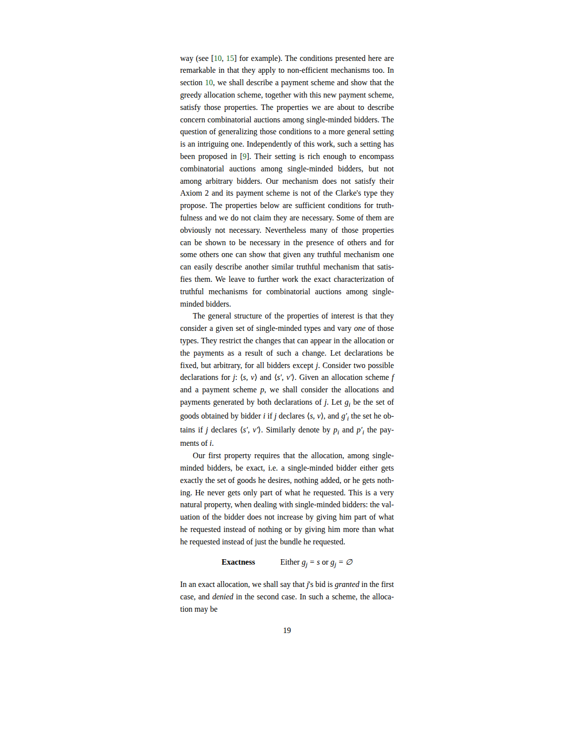way (see [10, 15] for example). The conditions presented here are remarkable in that they apply to non-efficient mechanisms too. In section 10, we shall describe a payment scheme and show that the greedy allocation scheme, together with this new payment scheme, satisfy those properties. The properties we are about to describe concern combinatorial auctions among single-minded bidders. The question of generalizing those conditions to a more general setting is an intriguing one. Independently of this work, such a setting has been proposed in [9]. Their setting is rich enough to encompass combinatorial auctions among single-minded bidders, but not among arbitrary bidders. Our mechanism does not satisfy their Axiom 2 and its payment scheme is not of the Clarke's type they propose. The properties below are sufficient conditions for truthfulness and we do not claim they are necessary. Some of them are obviously not necessary. Nevertheless many of those properties can be shown to be necessary in the presence of others and for some others one can show that given any truthful mechanism one can easily describe another similar truthful mechanism that satisfies them. We leave to further work the exact characterization of truthful mechanisms for combinatorial auctions among single-minded bidders.
The general structure of the properties of interest is that they consider a given set of single-minded types and vary one of those types. They restrict the changes that can appear in the allocation or the payments as a result of such a change. Let declarations be fixed, but arbitrary, for all bidders except j. Consider two possible declarations for j: ⟨s, v⟩ and ⟨s′, v′⟩. Given an allocation scheme f and a payment scheme p, we shall consider the allocations and payments generated by both declarations of j. Let gi be the set of goods obtained by bidder i if j declares ⟨s, v⟩, and g′i the set he obtains if j declares ⟨s′, v′⟩. Similarly denote by pi and p′i the payments of i.
Our first property requires that the allocation, among single-minded bidders, be exact, i.e. a single-minded bidder either gets exactly the set of goods he desires, nothing added, or he gets nothing. He never gets only part of what he requested. This is a very natural property, when dealing with single-minded bidders: the valuation of the bidder does not increase by giving him part of what he requested instead of nothing or by giving him more than what he requested instead of just the bundle he requested.
Exactness Either gj = s or gj = ∅
In an exact allocation, we shall say that j's bid is granted in the first case, and denied in the second case. In such a scheme, the allocation may be
19